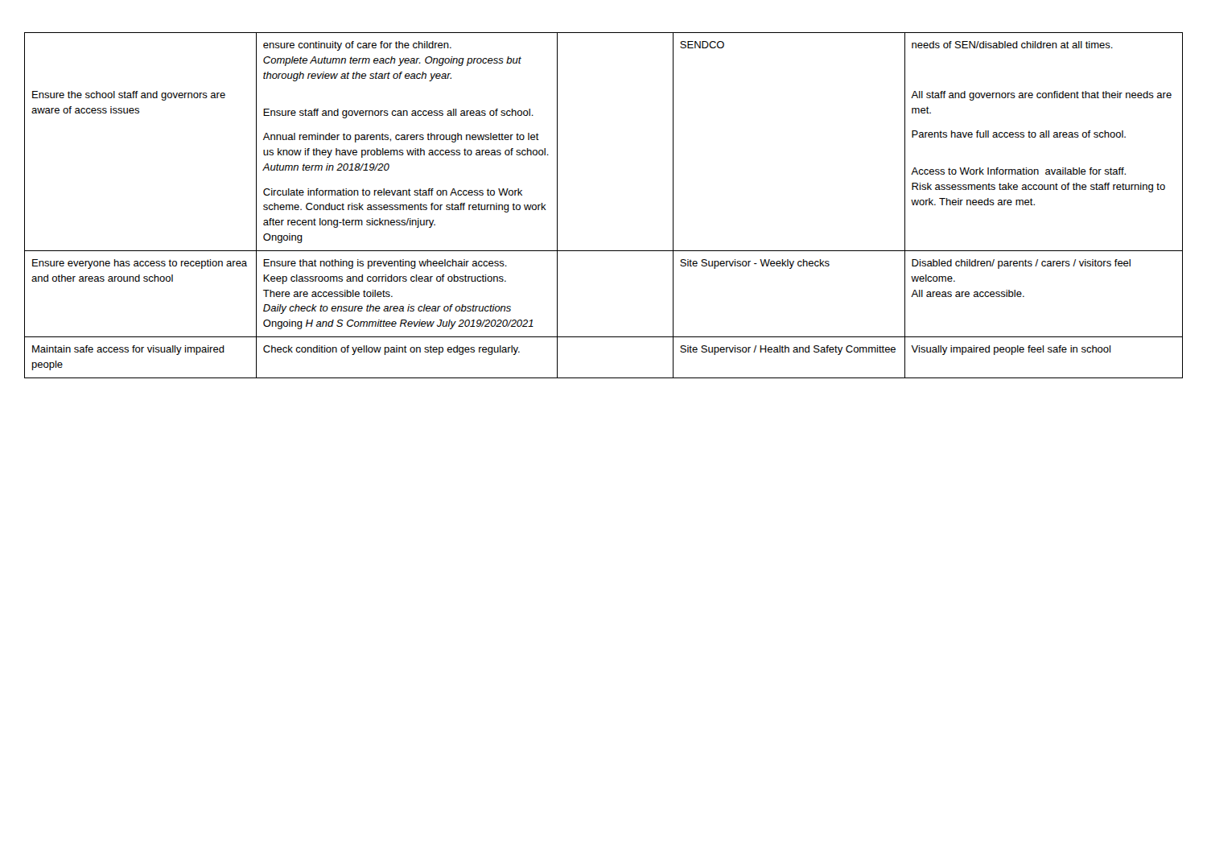| Ensure the school staff and governors are aware of access issues | ensure continuity of care for the children. Complete Autumn term each year. Ongoing process but thorough review at the start of each year. Ensure staff and governors can access all areas of school. Annual reminder to parents, carers through newsletter to let us know if they have problems with access to areas of school. Autumn term in 2018/19/20 Circulate information to relevant staff on Access to Work scheme. Conduct risk assessments for staff returning to work after recent long-term sickness/injury. Ongoing | | SENDCO | needs of SEN/disabled children at all times. All staff and governors are confident that their needs are met. Parents have full access to all areas of school. Access to Work Information available for staff. Risk assessments take account of the staff returning to work. Their needs are met. |
| Ensure everyone has access to reception area and other areas around school | Ensure that nothing is preventing wheelchair access. Keep classrooms and corridors clear of obstructions. There are accessible toilets. Daily check to ensure the area is clear of obstructions Ongoing H and S Committee Review July 2019/2020/2021 | | Site Supervisor - Weekly checks | Disabled children/ parents / carers / visitors feel welcome. All areas are accessible. |
| Maintain safe access for visually impaired people | Check condition of yellow paint on step edges regularly. | | Site Supervisor / Health and Safety Committee | Visually impaired people feel safe in school |